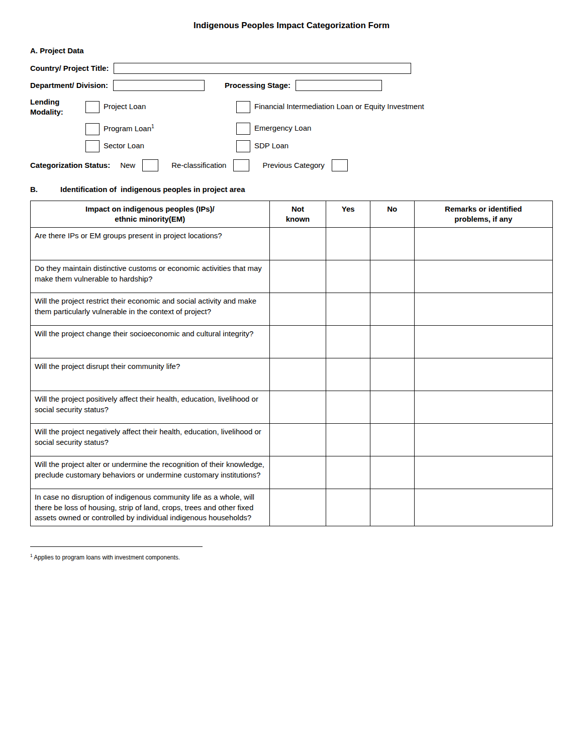Indigenous Peoples Impact Categorization Form
A. Project Data
Country/ Project Title:
Department/ Division: Processing Stage:
Lending
Modality:
Project Loan
Financial Intermediation Loan or Equity Investment
Program Loan1
Emergency Loan
Sector Loan
SDP Loan
Categorization Status: New Re-classification Previous Category
B. Identification of indigenous peoples in project area
| Impact on indigenous peoples (IPs)/ ethnic minority(EM) | Not known | Yes | No | Remarks or identified problems, if any |
| --- | --- | --- | --- | --- |
| Are there IPs or EM groups present in project locations? | | | | |
| Do they maintain distinctive customs or economic activities that may make them vulnerable to hardship? | | | | |
| Will the project restrict their economic and social activity and make them particularly vulnerable in the context of project? | | | | |
| Will the project change their socioeconomic and cultural integrity? | | | | |
| Will the project disrupt their community life? | | | | |
| Will the project positively affect their health, education, livelihood or social security status? | | | | |
| Will the project negatively affect their health, education, livelihood or social security status? | | | | |
| Will the project alter or undermine the recognition of their knowledge, preclude customary behaviors or undermine customary institutions? | | | | |
| In case no disruption of indigenous community life as a whole, will there be loss of housing, strip of land, crops, trees and other fixed assets owned or controlled by individual indigenous households? | | | | |
1 Applies to program loans with investment components.